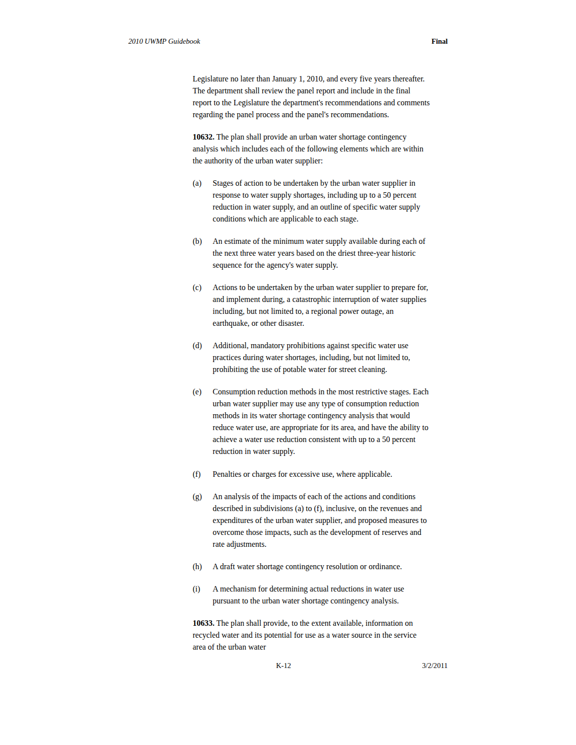2010 UWMP Guidebook
Final
Legislature no later than January 1, 2010, and every five years thereafter. The department shall review the panel report and include in the final report to the Legislature the department's recommendations and comments regarding the panel process and the panel's recommendations.
10632. The plan shall provide an urban water shortage contingency analysis which includes each of the following elements which are within the authority of the urban water supplier:
(a) Stages of action to be undertaken by the urban water supplier in response to water supply shortages, including up to a 50 percent reduction in water supply, and an outline of specific water supply conditions which are applicable to each stage.
(b) An estimate of the minimum water supply available during each of the next three water years based on the driest three-year historic sequence for the agency's water supply.
(c) Actions to be undertaken by the urban water supplier to prepare for, and implement during, a catastrophic interruption of water supplies including, but not limited to, a regional power outage, an earthquake, or other disaster.
(d) Additional, mandatory prohibitions against specific water use practices during water shortages, including, but not limited to, prohibiting the use of potable water for street cleaning.
(e) Consumption reduction methods in the most restrictive stages. Each urban water supplier may use any type of consumption reduction methods in its water shortage contingency analysis that would reduce water use, are appropriate for its area, and have the ability to achieve a water use reduction consistent with up to a 50 percent reduction in water supply.
(f) Penalties or charges for excessive use, where applicable.
(g) An analysis of the impacts of each of the actions and conditions described in subdivisions (a) to (f), inclusive, on the revenues and expenditures of the urban water supplier, and proposed measures to overcome those impacts, such as the development of reserves and rate adjustments.
(h) A draft water shortage contingency resolution or ordinance.
(i) A mechanism for determining actual reductions in water use pursuant to the urban water shortage contingency analysis.
10633. The plan shall provide, to the extent available, information on recycled water and its potential for use as a water source in the service area of the urban water
K-12
3/2/2011